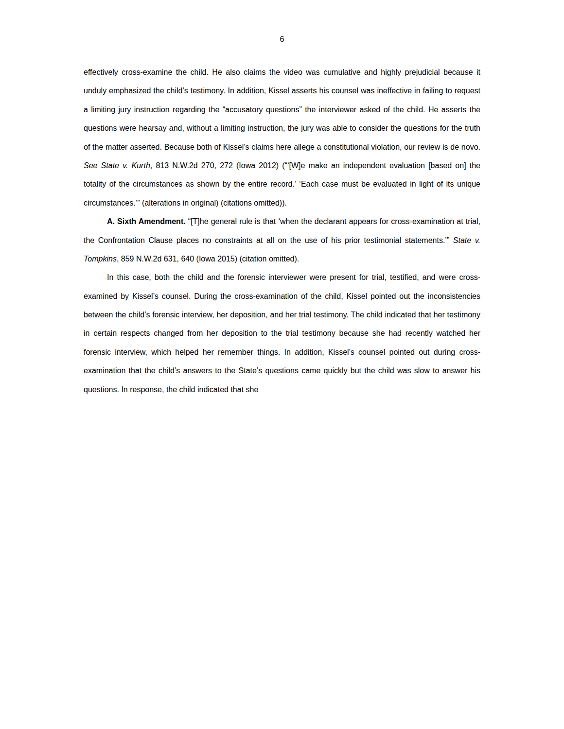6
effectively cross-examine the child. He also claims the video was cumulative and highly prejudicial because it unduly emphasized the child’s testimony. In addition, Kissel asserts his counsel was ineffective in failing to request a limiting jury instruction regarding the “accusatory questions” the interviewer asked of the child. He asserts the questions were hearsay and, without a limiting instruction, the jury was able to consider the questions for the truth of the matter asserted. Because both of Kissel’s claims here allege a constitutional violation, our review is de novo. See State v. Kurth, 813 N.W.2d 270, 272 (Iowa 2012) (“‘[W]e make an independent evaluation [based on] the totality of the circumstances as shown by the entire record.’ ‘Each case must be evaluated in light of its unique circumstances.’” (alterations in original) (citations omitted)).
A. Sixth Amendment. “[T]he general rule is that ‘when the declarant appears for cross-examination at trial, the Confrontation Clause places no constraints at all on the use of his prior testimonial statements.’” State v. Tompkins, 859 N.W.2d 631, 640 (Iowa 2015) (citation omitted).
In this case, both the child and the forensic interviewer were present for trial, testified, and were cross-examined by Kissel’s counsel. During the cross-examination of the child, Kissel pointed out the inconsistencies between the child’s forensic interview, her deposition, and her trial testimony. The child indicated that her testimony in certain respects changed from her deposition to the trial testimony because she had recently watched her forensic interview, which helped her remember things. In addition, Kissel’s counsel pointed out during cross-examination that the child’s answers to the State’s questions came quickly but the child was slow to answer his questions. In response, the child indicated that she